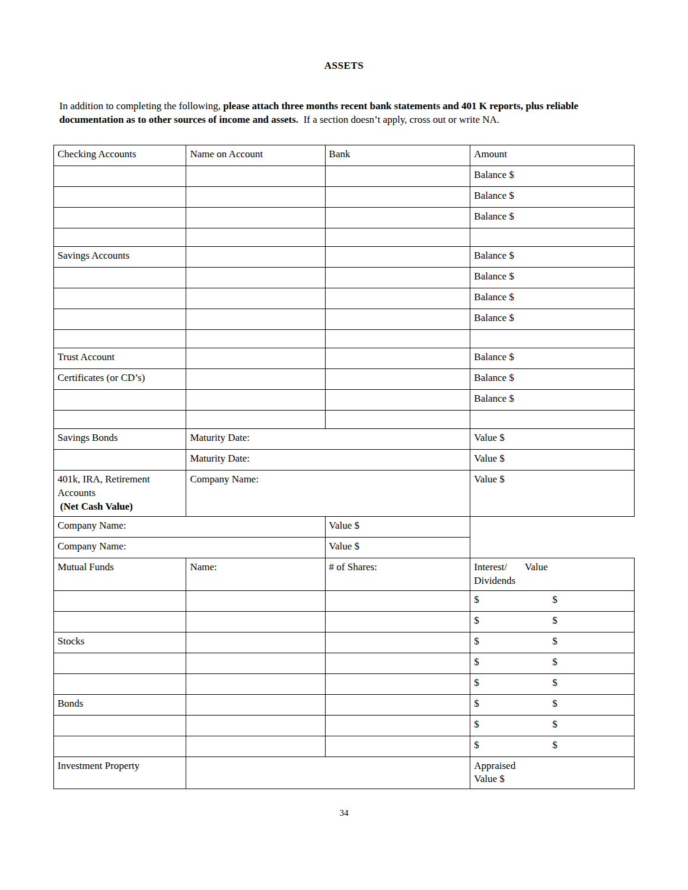ASSETS
In addition to completing the following, please attach three months recent bank statements and 401 K reports, plus reliable documentation as to other sources of income and assets. If a section doesn’t apply, cross out or write NA.
| Checking Accounts | Name on Account | Bank | Amount |
| | | | Balance $ |
| | | | Balance $ |
| | | | Balance $ |
| Savings Accounts | | | Balance $ |
| | | | Balance $ |
| | | | Balance $ |
| | | | Balance $ |
| Trust Account | | | Balance $ |
| Certificates (or CD’s) | | | Balance $ |
| | | | Balance $ |
| Savings Bonds | Maturity Date: | Value $ |
| | Maturity Date: | Value $ |
| 401k, IRA, Retirement Accounts (Net Cash Value) | Company Name: | Value $ |
| Company Name: | Value $ |
| Company Name: | Value $ |
| Mutual Funds | Name: | # of Shares: | Interest/ Value Dividends |
| | | | $ $ |
| | | | $ $ |
| Stocks | | | $ $ |
| | | | $ $ |
| | | | $ $ |
| Bonds | | | $ $ |
| | | | $ $ |
| | | | $ $ |
| Investment Property | | Appraised Value $ |
34